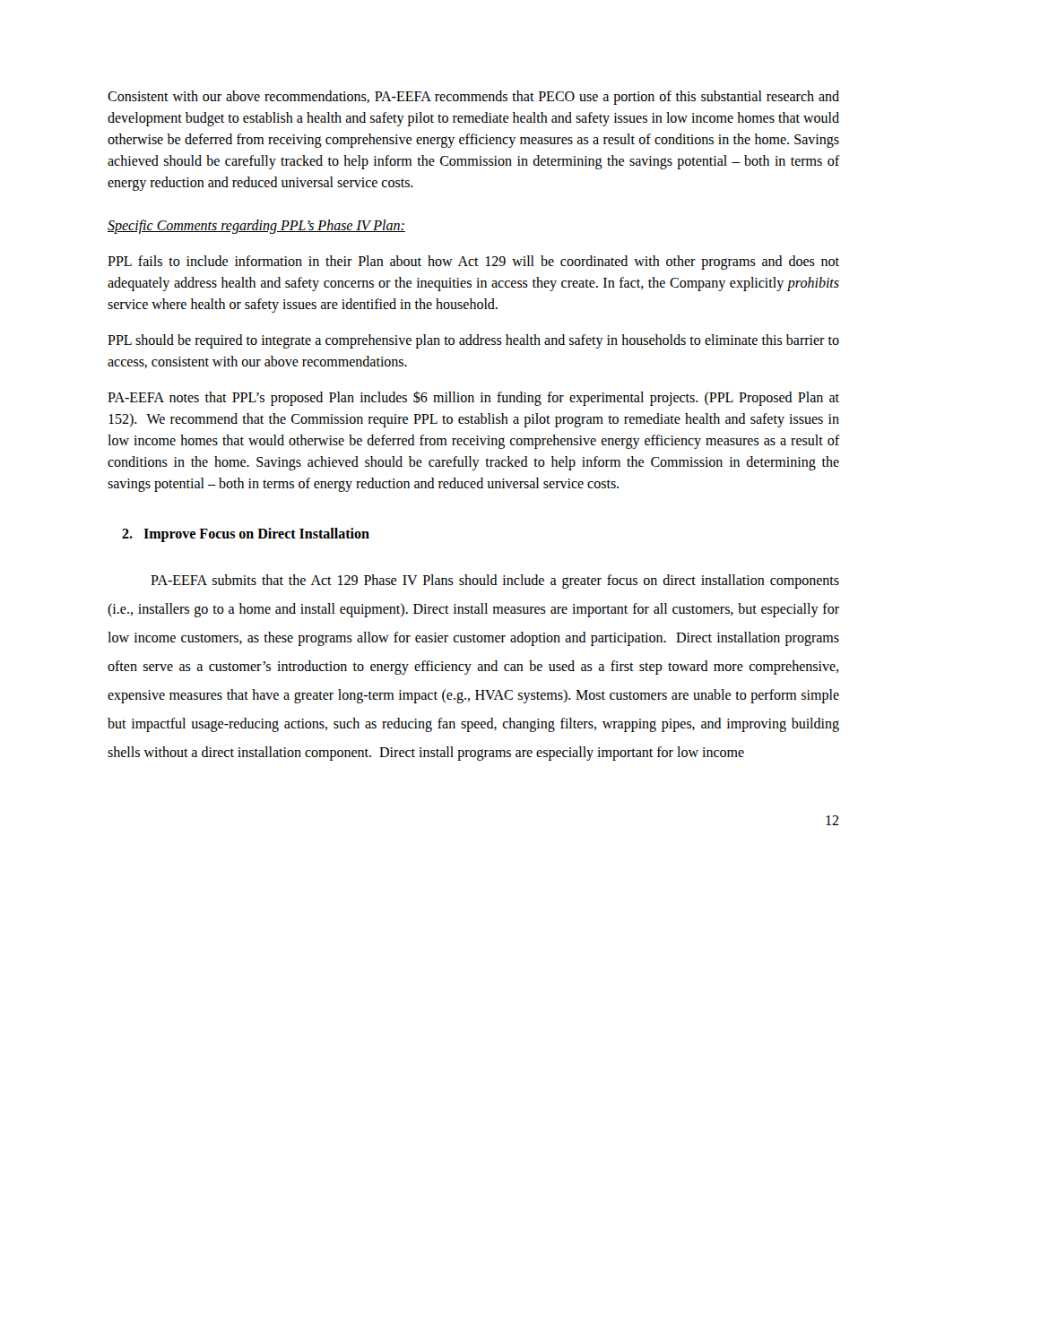Consistent with our above recommendations, PA-EEFA recommends that PECO use a portion of this substantial research and development budget to establish a health and safety pilot to remediate health and safety issues in low income homes that would otherwise be deferred from receiving comprehensive energy efficiency measures as a result of conditions in the home. Savings achieved should be carefully tracked to help inform the Commission in determining the savings potential – both in terms of energy reduction and reduced universal service costs.
Specific Comments regarding PPL’s Phase IV Plan:
PPL fails to include information in their Plan about how Act 129 will be coordinated with other programs and does not adequately address health and safety concerns or the inequities in access they create. In fact, the Company explicitly prohibits service where health or safety issues are identified in the household.
PPL should be required to integrate a comprehensive plan to address health and safety in households to eliminate this barrier to access, consistent with our above recommendations.
PA-EEFA notes that PPL’s proposed Plan includes $6 million in funding for experimental projects. (PPL Proposed Plan at 152). We recommend that the Commission require PPL to establish a pilot program to remediate health and safety issues in low income homes that would otherwise be deferred from receiving comprehensive energy efficiency measures as a result of conditions in the home. Savings achieved should be carefully tracked to help inform the Commission in determining the savings potential – both in terms of energy reduction and reduced universal service costs.
2. Improve Focus on Direct Installation
PA-EEFA submits that the Act 129 Phase IV Plans should include a greater focus on direct installation components (i.e., installers go to a home and install equipment). Direct install measures are important for all customers, but especially for low income customers, as these programs allow for easier customer adoption and participation. Direct installation programs often serve as a customer’s introduction to energy efficiency and can be used as a first step toward more comprehensive, expensive measures that have a greater long-term impact (e.g., HVAC systems). Most customers are unable to perform simple but impactful usage-reducing actions, such as reducing fan speed, changing filters, wrapping pipes, and improving building shells without a direct installation component. Direct install programs are especially important for low income
12